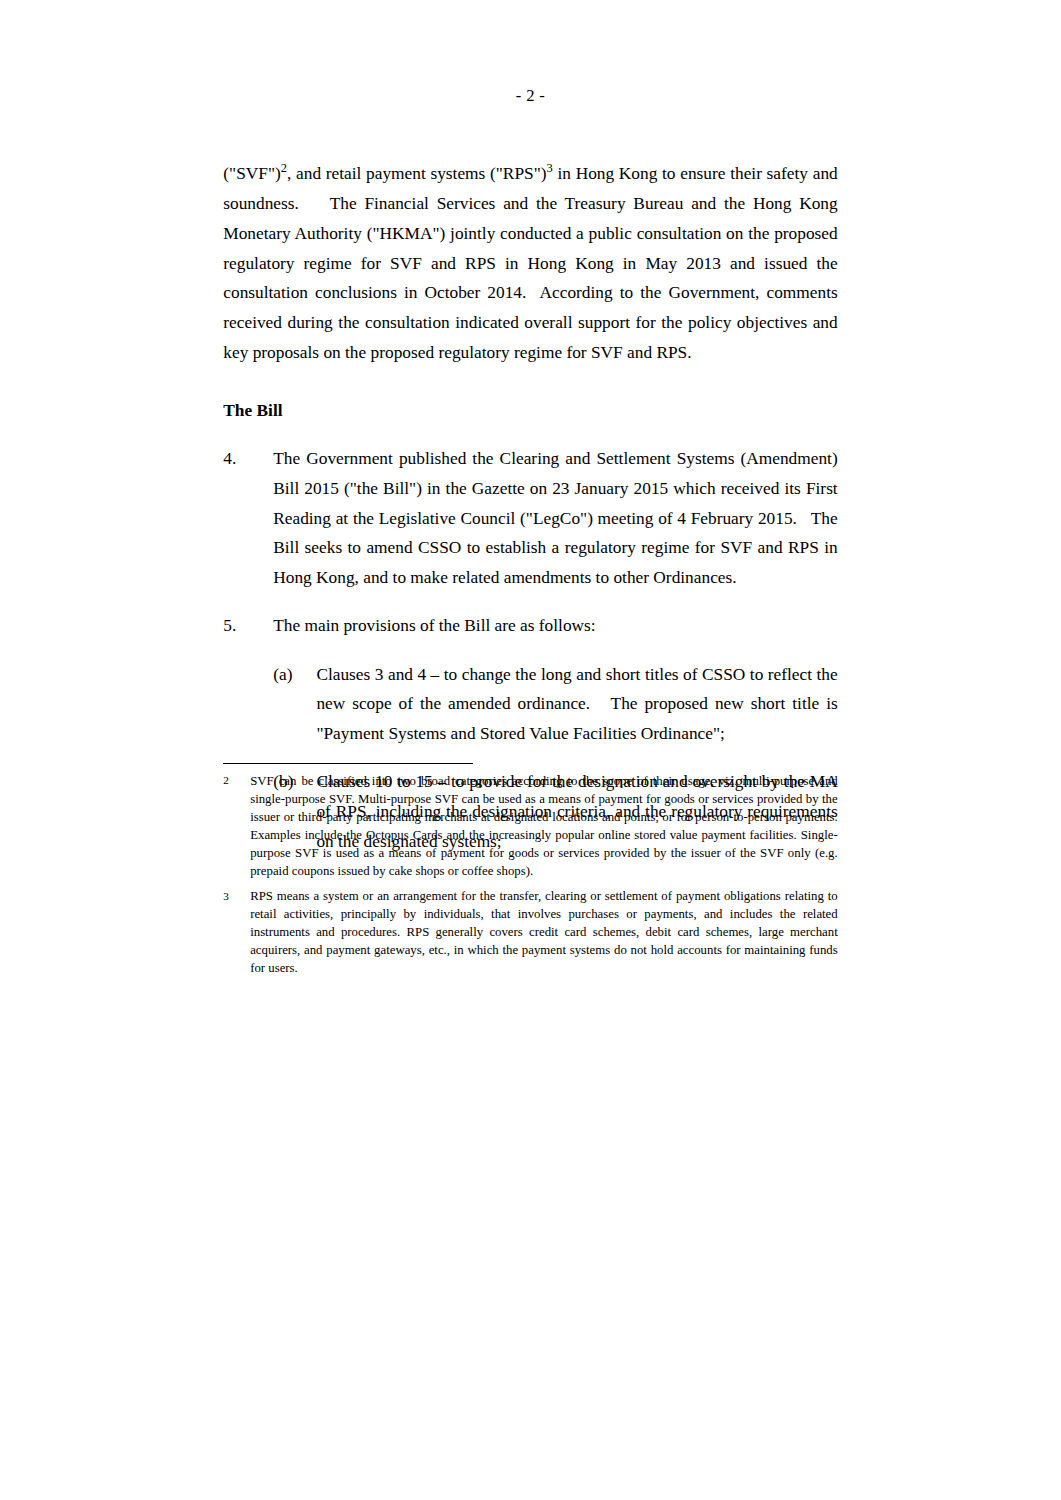- 2 -
("SVF")2, and retail payment systems ("RPS")3 in Hong Kong to ensure their safety and soundness. The Financial Services and the Treasury Bureau and the Hong Kong Monetary Authority ("HKMA") jointly conducted a public consultation on the proposed regulatory regime for SVF and RPS in Hong Kong in May 2013 and issued the consultation conclusions in October 2014. According to the Government, comments received during the consultation indicated overall support for the policy objectives and key proposals on the proposed regulatory regime for SVF and RPS.
The Bill
4.
The Government published the Clearing and Settlement Systems (Amendment) Bill 2015 ("the Bill") in the Gazette on 23 January 2015 which received its First Reading at the Legislative Council ("LegCo") meeting of 4 February 2015. The Bill seeks to amend CSSO to establish a regulatory regime for SVF and RPS in Hong Kong, and to make related amendments to other Ordinances.
5.
The main provisions of the Bill are as follows:
(a) Clauses 3 and 4 – to change the long and short titles of CSSO to reflect the new scope of the amended ordinance. The proposed new short title is "Payment Systems and Stored Value Facilities Ordinance";
(b) Clauses 10 to 15 – to provide for the designation and oversight by the MA of RPS, including the designation criteria, and the regulatory requirements on the designated systems;
2
SVF can be classified into two broad categories according to the scope of their usage, viz. multi-purpose and single-purpose SVF. Multi-purpose SVF can be used as a means of payment for goods or services provided by the issuer or third-party participating merchants at designated locations and points, or for person-to-person payments. Examples include the Octopus Cards and the increasingly popular online stored value payment facilities. Single-purpose SVF is used as a means of payment for goods or services provided by the issuer of the SVF only (e.g. prepaid coupons issued by cake shops or coffee shops).
3
RPS means a system or an arrangement for the transfer, clearing or settlement of payment obligations relating to retail activities, principally by individuals, that involves purchases or payments, and includes the related instruments and procedures. RPS generally covers credit card schemes, debit card schemes, large merchant acquirers, and payment gateways, etc., in which the payment systems do not hold accounts for maintaining funds for users.